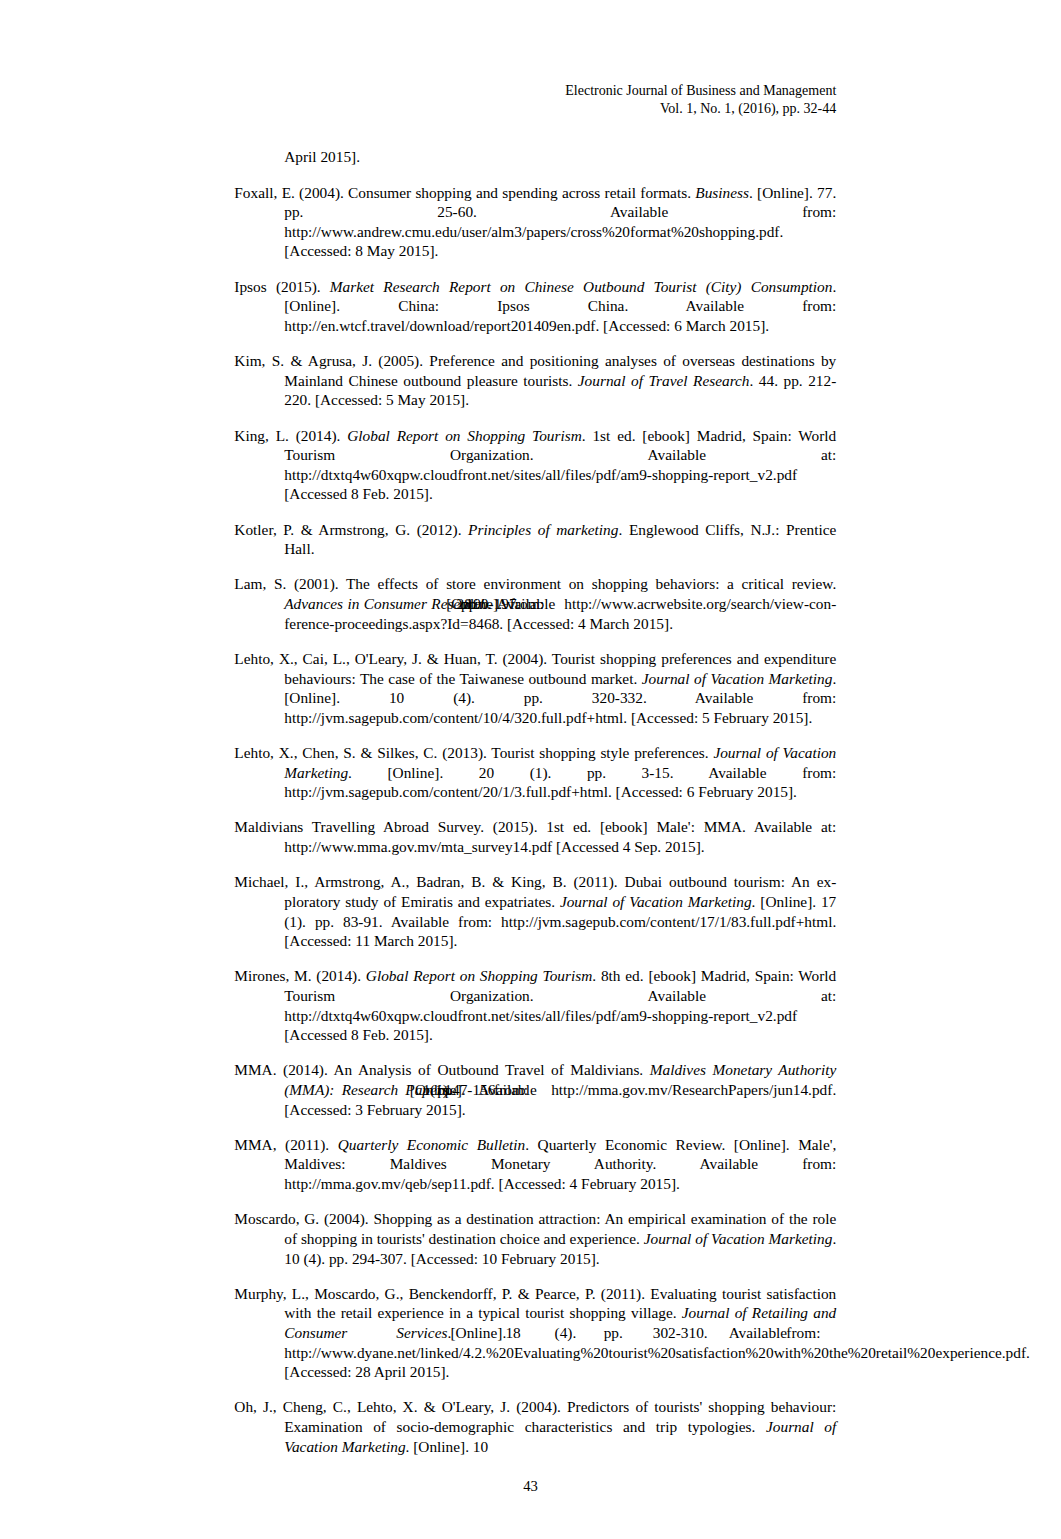Electronic Journal of Business and Management
Vol. 1, No. 1, (2016), pp. 32-44
April 2015].
Foxall, E. (2004). Consumer shopping and spending across retail formats. Business. [Online]. 77. pp. 25-60. Available from: http://www.andrew.cmu.edu/user/alm3/papers/cross%20format%20shopping.pdf. [Accessed: 8 May 2015].
Ipsos (2015). Market Research Report on Chinese Outbound Tourist (City) Consumption. [Online]. China: Ipsos China. Available from: http://en.wtcf.travel/download/report201409en.pdf. [Accessed: 6 March 2015].
Kim, S. & Agrusa, J. (2005). Preference and positioning analyses of overseas destinations by Mainland Chinese outbound pleasure tourists. Journal of Travel Research. 44. pp. 212-220. [Accessed: 5 May 2015].
King, L. (2014). Global Report on Shopping Tourism. 1st ed. [ebook] Madrid, Spain: World Tourism Organization. Available at: http://dtxtq4w60xqpw.cloudfront.net/sites/all/files/pdf/am9-shopping-report_v2.pdf [Accessed 8 Feb. 2015].
Kotler, P. & Armstrong, G. (2012). Principles of marketing. Englewood Cliffs, N.J.: Prentice Hall.
Lam, S. (2001). The effects of store environment on shopping behaviors: a critical review. Advances in Consumer Research. [Online]. 28. pp. 190-197. Available from: http://www.acrwebsite.org/search/view-conference-proceedings.aspx?Id=8468. [Accessed: 4 March 2015].
Lehto, X., Cai, L., O'Leary, J. & Huan, T. (2004). Tourist shopping preferences and expenditure behaviours: The case of the Taiwanese outbound market. Journal of Vacation Marketing. [Online]. 10 (4). pp. 320-332. Available from: http://jvm.sagepub.com/content/10/4/320.full.pdf+html. [Accessed: 5 February 2015].
Lehto, X., Chen, S. & Silkes, C. (2013). Tourist shopping style preferences. Journal of Vacation Marketing. [Online]. 20 (1). pp. 3-15. Available from: http://jvm.sagepub.com/content/20/1/3.full.pdf+html. [Accessed: 6 February 2015].
Maldivians Travelling Abroad Survey. (2015). 1st ed. [ebook] Male': MMA. Available at: http://www.mma.gov.mv/mta_survey14.pdf [Accessed 4 Sep. 2015].
Michael, I., Armstrong, A., Badran, B. & King, B. (2011). Dubai outbound tourism: An exploratory study of Emiratis and expatriates. Journal of Vacation Marketing. [Online]. 17 (1). pp. 83-91. Available from: http://jvm.sagepub.com/content/17/1/83.full.pdf+html. [Accessed: 11 March 2015].
Mirones, M. (2014). Global Report on Shopping Tourism. 8th ed. [ebook] Madrid, Spain: World Tourism Organization. Available at: http://dtxtq4w60xqpw.cloudfront.net/sites/all/files/pdf/am9-shopping-report_v2.pdf [Accessed 8 Feb. 2015].
MMA. (2014). An Analysis of Outbound Travel of Maldivians. Maldives Monetary Authority (MMA): Research Papers. [Online]. 1 (1). pp. 147-156. Available from: http://mma.gov.mv/ResearchPapers/jun14.pdf. [Accessed: 3 February 2015].
MMA, (2011). Quarterly Economic Bulletin. Quarterly Economic Review. [Online]. Male', Maldives: Maldives Monetary Authority. Available from: http://mma.gov.mv/qeb/sep11.pdf. [Accessed: 4 February 2015].
Moscardo, G. (2004). Shopping as a destination attraction: An empirical examination of the role of shopping in tourists' destination choice and experience. Journal of Vacation Marketing. 10 (4). pp. 294-307. [Accessed: 10 February 2015].
Murphy, L., Moscardo, G., Benckendorff, P. & Pearce, P. (2011). Evaluating tourist satisfaction with the retail experience in a typical tourist shopping village. Journal of Retailing and Consumer Services. [Online]. 18 (4). pp. 302-310. Available from: http://www.dyane.net/linked/4.2.%20Evaluating%20tourist%20satisfaction%20with%20the%20retail%20experience.pdf. [Accessed: 28 April 2015].
Oh, J., Cheng, C., Lehto, X. & O'Leary, J. (2004). Predictors of tourists' shopping behaviour: Examination of socio-demographic characteristics and trip typologies. Journal of Vacation Marketing. [Online]. 10
43